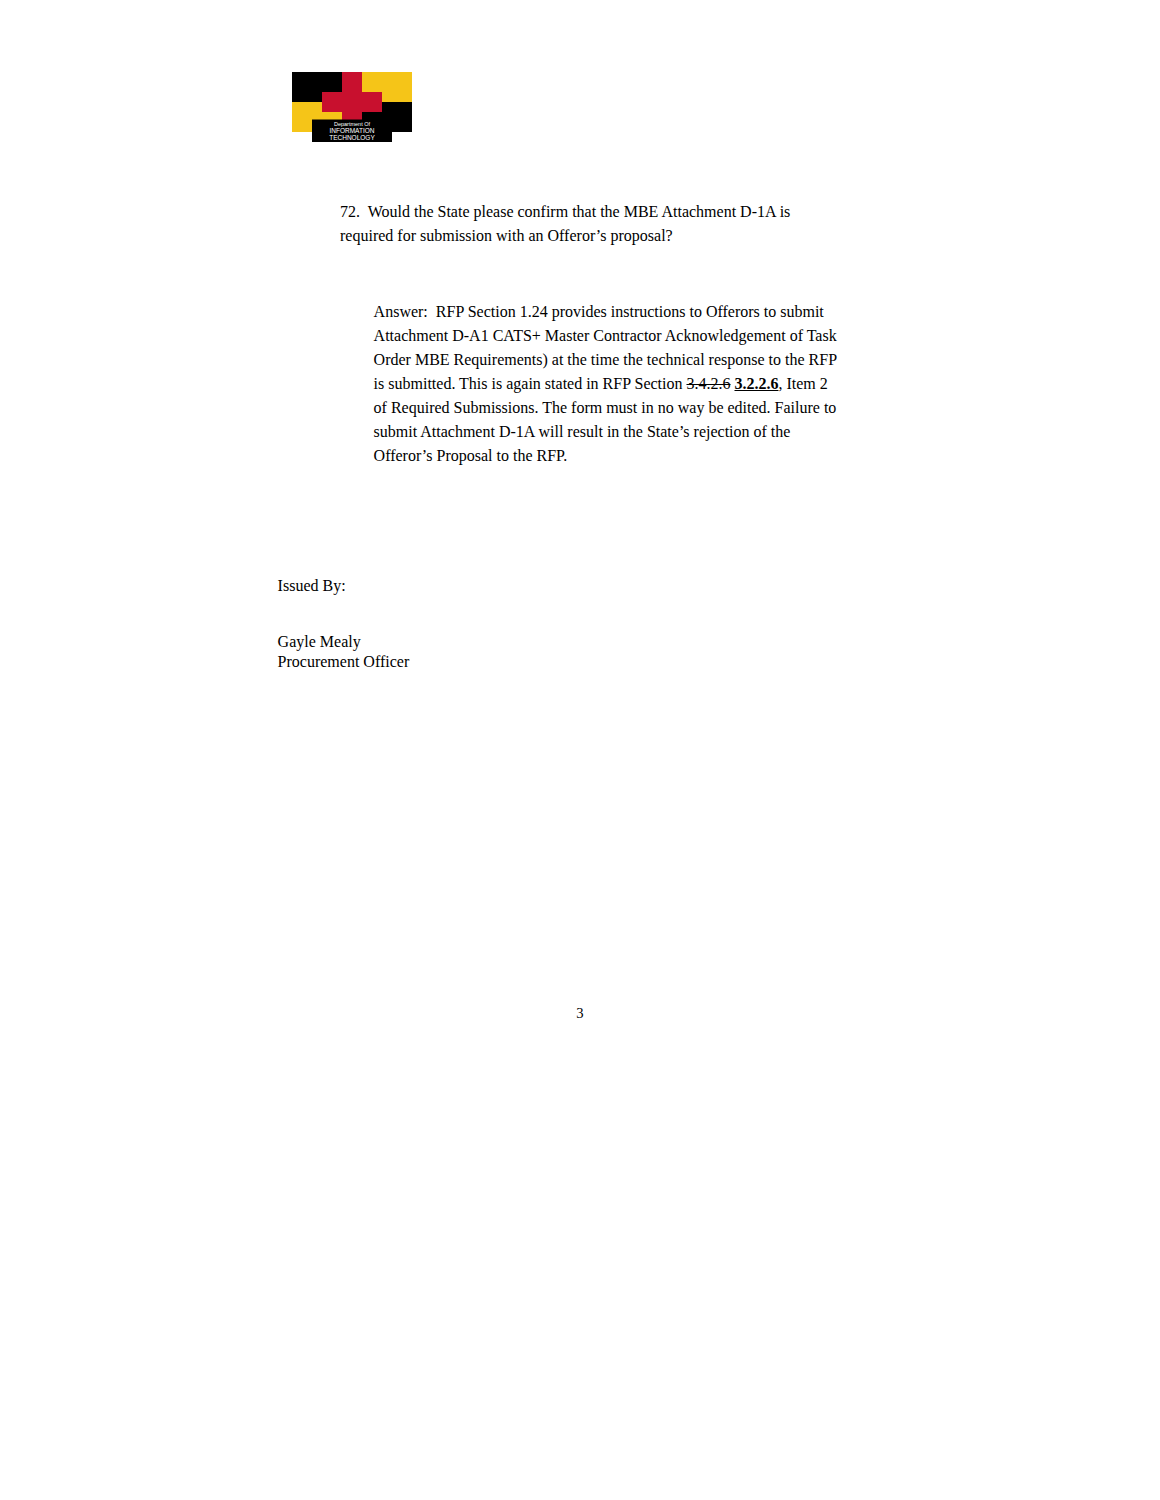72. Would the State please confirm that the MBE Attachment D-1A is required for submission with an Offeror’s proposal?
Answer: RFP Section 1.24 provides instructions to Offerors to submit Attachment D-A1 CATS+ Master Contractor Acknowledgement of Task Order MBE Requirements) at the time the technical response to the RFP is submitted. This is again stated in RFP Section 3.4.2.6 3.2.2.6, Item 2 of Required Submissions. The form must in no way be edited. Failure to submit Attachment D-1A will result in the State’s rejection of the Offeror’s Proposal to the RFP.
Issued By:
Gayle Mealy
Procurement Officer
3